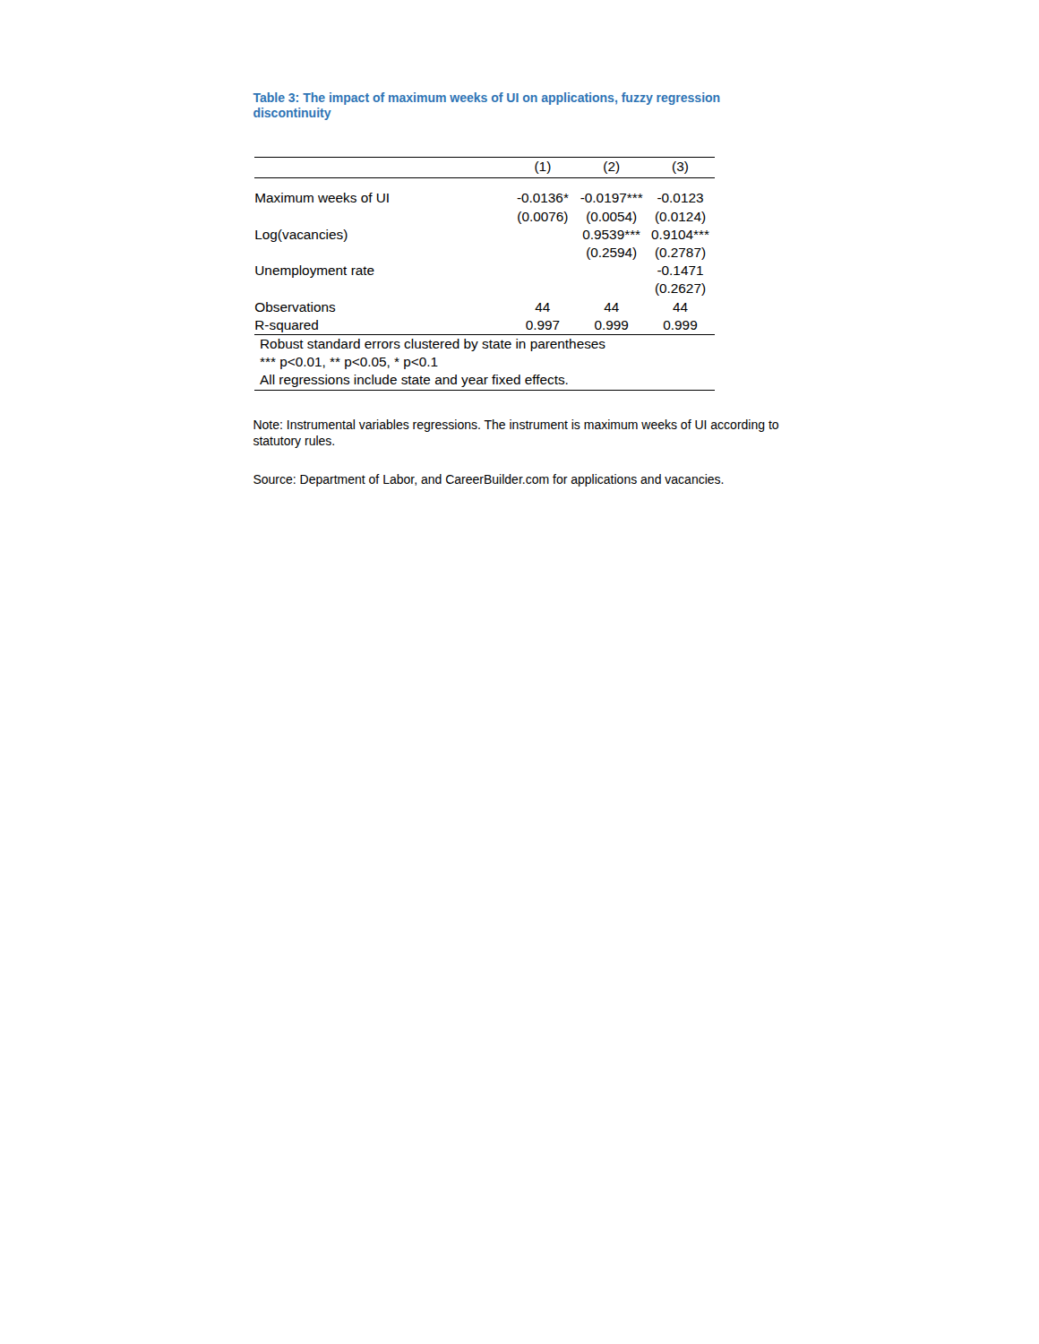Table 3: The impact of maximum weeks of UI on applications, fuzzy regression discontinuity
| | (1) | (2) | (3) |
| Maximum weeks of UI | -0.0136* | -0.0197*** | -0.0123 |
| | (0.0076) | (0.0054) | (0.0124) |
| Log(vacancies) | | 0.9539*** | 0.9104*** |
| | | (0.2594) | (0.2787) |
| Unemployment rate | | | -0.1471 |
| | | | (0.2627) |
| Observations | 44 | 44 | 44 |
| R-squared | 0.997 | 0.999 | 0.999 |
| Robust standard errors clustered by state in parentheses |
| *** p<0.01, ** p<0.05, * p<0.1 |
| All regressions include state and year fixed effects. |
Note: Instrumental variables regressions. The instrument is maximum weeks of UI according to statutory rules.
Source: Department of Labor, and CareerBuilder.com for applications and vacancies.